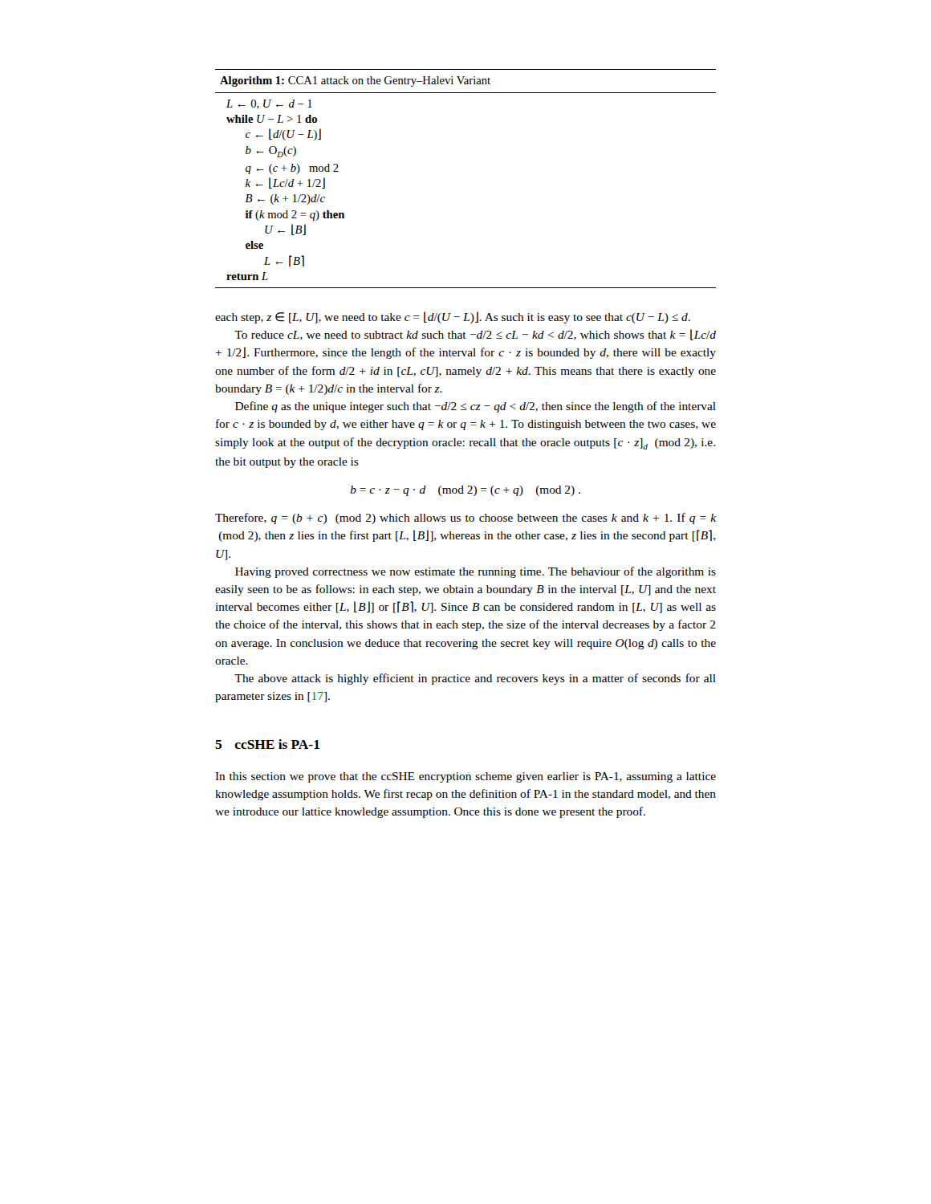Algorithm 1: CCA1 attack on the Gentry–Halevi Variant
L ← 0, U ← d − 1
while U − L > 1 do
c ← ⌊d/(U − L)⌋
b ← OD(c)
q ← (c + b) mod 2
k ← ⌊Lc/d + 1/2⌋
B ← (k + 1/2)d/c
if (k mod 2 = q) then
U ← ⌊B⌋
else
L ← ⌈B⌉
return L
each step, z ∈ [L, U], we need to take c = ⌊d/(U − L)⌋. As such it is easy to see that c(U − L) ≤ d.
To reduce cL, we need to subtract kd such that −d/2 ≤ cL − kd < d/2, which shows that k = ⌊Lc/d + 1/2⌋. Furthermore, since the length of the interval for c · z is bounded by d, there will be exactly one number of the form d/2 + id in [cL, cU], namely d/2 + kd. This means that there is exactly one boundary B = (k + 1/2)d/c in the interval for z.
Define q as the unique integer such that −d/2 ≤ cz − qd < d/2, then since the length of the interval for c · z is bounded by d, we either have q = k or q = k + 1. To distinguish between the two cases, we simply look at the output of the decryption oracle: recall that the oracle outputs [c · z]d (mod 2), i.e. the bit output by the oracle is
b = c · z − q · d (mod 2) = (c + q) (mod 2) .
Therefore, q = (b + c) (mod 2) which allows us to choose between the cases k and k + 1. If q = k (mod 2), then z lies in the first part [L, ⌊B⌋], whereas in the other case, z lies in the second part [⌈B⌉, U].
Having proved correctness we now estimate the running time. The behaviour of the algorithm is easily seen to be as follows: in each step, we obtain a boundary B in the interval [L, U] and the next interval becomes either [L, ⌊B⌋] or [⌈B⌉, U]. Since B can be considered random in [L, U] as well as the choice of the interval, this shows that in each step, the size of the interval decreases by a factor 2 on average. In conclusion we deduce that recovering the secret key will require O(log d) calls to the oracle.
The above attack is highly efficient in practice and recovers keys in a matter of seconds for all parameter sizes in [17].
5ccSHE is PA-1
In this section we prove that the ccSHE encryption scheme given earlier is PA-1, assuming a lattice knowledge assumption holds. We first recap on the definition of PA-1 in the standard model, and then we introduce our lattice knowledge assumption. Once this is done we present the proof.